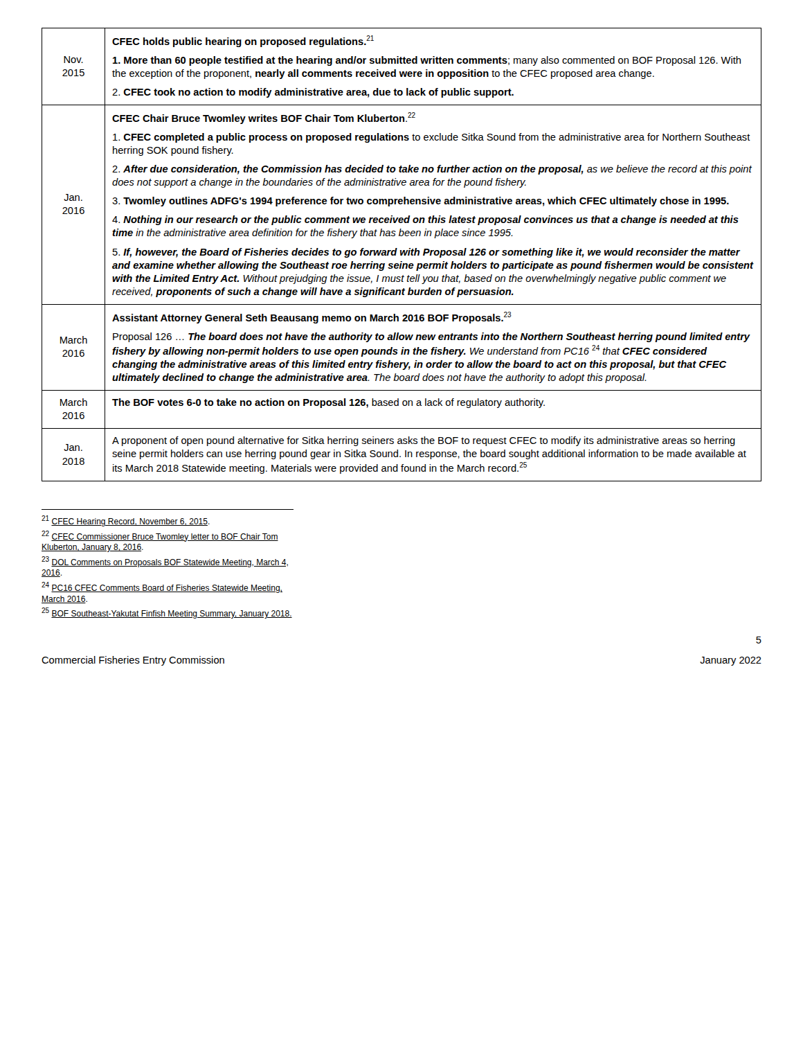| Nov. 2015 | CFEC holds public hearing on proposed regulations. 21 1. More than 60 people testified at the hearing and/or submitted written comments ; many also commented on BOF Proposal 126. With the exception of the proponent, nearly all comments received were in opposition to the CFEC proposed area change. 2. CFEC took no action to modify administrative area, due to lack of public support. |
| Jan. 2016 | CFEC Chair Bruce Twomley writes BOF Chair Tom Kluberton . 22 1. CFEC completed a public process on proposed regulations to exclude Sitka Sound from the administrative area for Northern Southeast herring SOK pound fishery. 2. After due consideration, the Commission has decided to take no further action on the proposal, as we believe the record at this point does not support a change in the boundaries of the administrative area for the pound fishery. 3. Twomley outlines ADFG's 1994 preference for two comprehensive administrative areas, which CFEC ultimately chose in 1995. 4. Nothing in our research or the public comment we received on this latest proposal convinces us that a change is needed at this time in the administrative area definition for the fishery that has been in place since 1995. 5. If, however, the Board of Fisheries decides to go forward with Proposal 126 or something like it, we would reconsider the matter and examine whether allowing the Southeast roe herring seine permit holders to participate as pound fishermen would be consistent with the Limited Entry Act. Without prejudging the issue, I must tell you that, based on the overwhelmingly negative public comment we received, proponents of such a change will have a significant burden of persuasion. |
| March 2016 | Assistant Attorney General Seth Beausang memo on March 2016 BOF Proposals. 23 Proposal 126 … The board does not have the authority to allow new entrants into the Northern Southeast herring pound limited entry fishery by allowing non-permit holders to use open pounds in the fishery. We understand from PC16 24 that CFEC considered changing the administrative areas of this limited entry fishery, in order to allow the board to act on this proposal, but that CFEC ultimately declined to change the administrative area . The board does not have the authority to adopt this proposal. |
| March 2016 | The BOF votes 6-0 to take no action on Proposal 126, based on a lack of regulatory authority. |
| Jan. 2018 | A proponent of open pound alternative for Sitka herring seiners asks the BOF to request CFEC to modify its administrative areas so herring seine permit holders can use herring pound gear in Sitka Sound. In response, the board sought additional information to be made available at its March 2018 Statewide meeting. Materials were provided and found in the March record. 25 |
21 CFEC Hearing Record, November 6, 2015.
22 CFEC Commissioner Bruce Twomley letter to BOF Chair Tom Kluberton, January 8, 2016.
23 DOL Comments on Proposals BOF Statewide Meeting, March 4, 2016.
24 PC16 CFEC Comments Board of Fisheries Statewide Meeting, March 2016.
25 BOF Southeast-Yakutat Finfish Meeting Summary, January 2018.
5
Commercial Fisheries Entry Commission January 2022